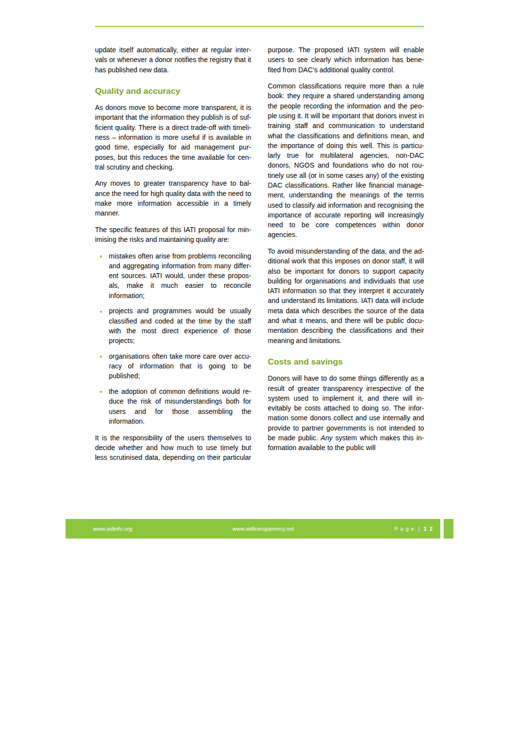update itself automatically, either at regular intervals or whenever a donor notifies the registry that it has published new data.
Quality and accuracy
As donors move to become more transparent, it is important that the information they publish is of sufficient quality. There is a direct trade-off with timeliness – information is more useful if is available in good time, especially for aid management purposes, but this reduces the time available for central scrutiny and checking.
Any moves to greater transparency have to balance the need for high quality data with the need to make more information accessible in a timely manner.
The specific features of this IATI proposal for minimising the risks and maintaining quality are:
mistakes often arise from problems reconciling and aggregating information from many different sources. IATI would, under these proposals, make it much easier to reconcile information;
projects and programmes would be usually classified and coded at the time by the staff with the most direct experience of those projects;
organisations often take more care over accuracy of information that is going to be published;
the adoption of common definitions would reduce the risk of misunderstandings both for users and for those assembling the information.
It is the responsibility of the users themselves to decide whether and how much to use timely but less scrutinised data, depending on their particular purpose. The proposed IATI system will enable users to see clearly which information has benefited from DAC’s additional quality control.
Common classifications require more than a rule book: they require a shared understanding among the people recording the information and the people using it. It will be important that donors invest in training staff and communication to understand what the classifications and definitions mean, and the importance of doing this well. This is particularly true for multilateral agencies, non-DAC donors, NGOS and foundations who do not routinely use all (or in some cases any) of the existing DAC classifications. Rather like financial management, understanding the meanings of the terms used to classify aid information and recognising the importance of accurate reporting will increasingly need to be core competences within donor agencies.
To avoid misunderstanding of the data, and the additional work that this imposes on donor staff, it will also be important for donors to support capacity building for organisations and individuals that use IATI information so that they interpret it accurately and understand its limitations. IATI data will include meta data which describes the source of the data and what it means, and there will be public documentation describing the classifications and their meaning and limitations.
Costs and savings
Donors will have to do some things differently as a result of greater transparency irrespective of the system used to implement it, and there will inevitably be costs attached to doing so. The information some donors collect and use internally and provide to partner governments is not intended to be made public. Any system which makes this information available to the public will
www.aidinfo.org
www.aidtransparency.net
P a g e | 1 2